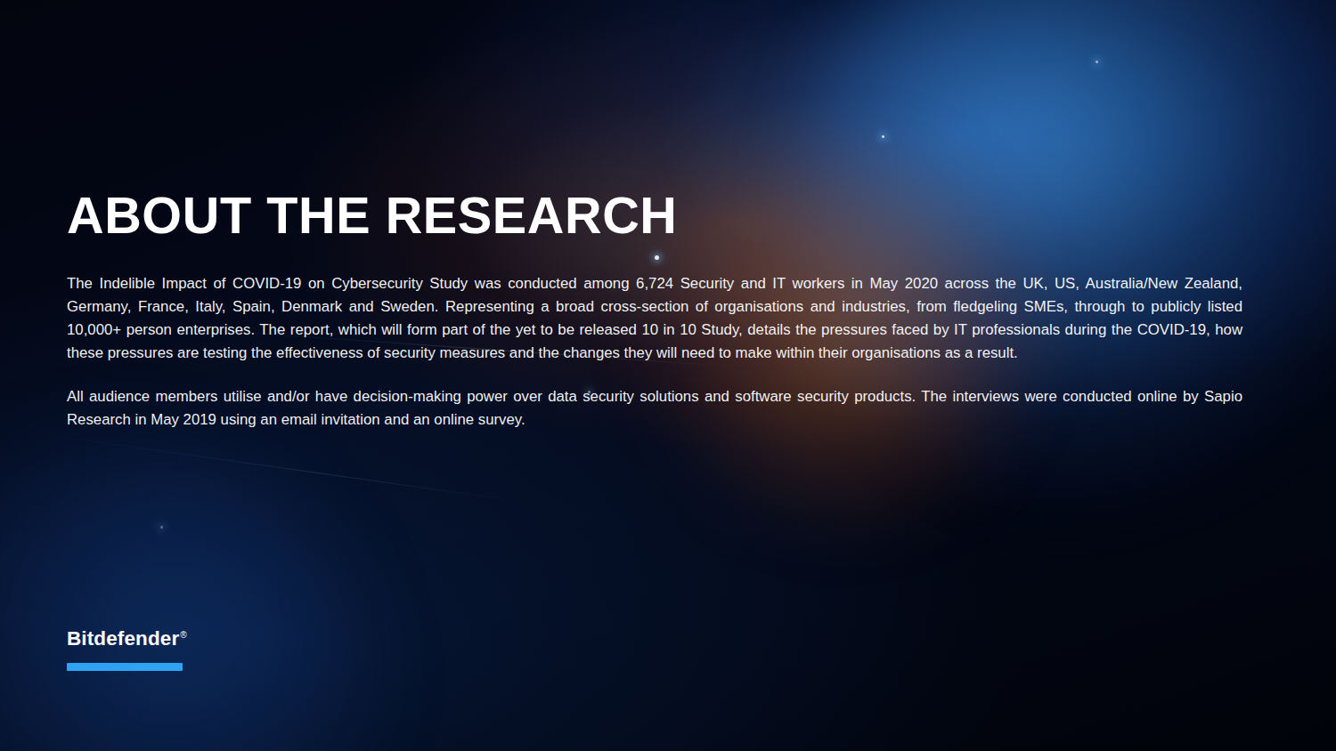About the Research
The Indelible Impact of COVID-19 on Cybersecurity Study was conducted among 6,724 Security and IT workers in May 2020 across the UK, US, Australia/New Zealand, Germany, France, Italy, Spain, Denmark and Sweden. Representing a broad cross-section of organisations and industries, from fledgeling SMEs, through to publicly listed 10,000+ person enterprises. The report, which will form part of the yet to be released 10 in 10 Study, details the pressures faced by IT professionals during the COVID-19, how these pressures are testing the effectiveness of security measures and the changes they will need to make within their organisations as a result.
All audience members utilise and/or have decision-making power over data security solutions and software security products. The interviews were conducted online by Sapio Research in May 2019 using an email invitation and an online survey.
Bitdefender®